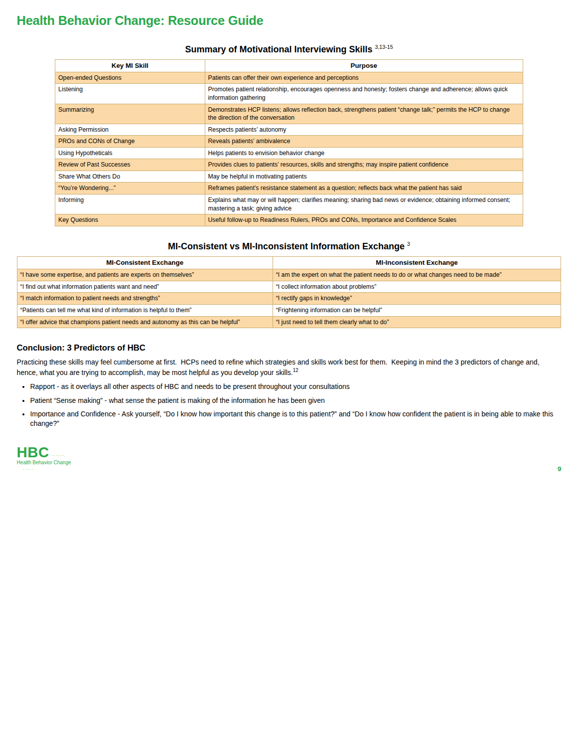Health Behavior Change: Resource Guide
Summary of Motivational Interviewing Skills 3,13‑15
| Key MI Skill | Purpose |
| --- | --- |
| Open-ended Questions | Patients can offer their own experience and perceptions |
| Listening | Promotes patient relationship, encourages openness and honesty; fosters change and adherence; allows quick information gathering |
| Summarizing | Demonstrates HCP listens; allows reflection back, strengthens patient “change talk;” permits the HCP to change the direction of the conversation |
| Asking Permission | Respects patients’ autonomy |
| PROs and CONs of Change | Reveals patients’ ambivalence |
| Using Hypotheticals | Helps patients to envision behavior change |
| Review of Past Successes | Provides clues to patients’ resources, skills and strengths; may inspire patient confidence |
| Share What Others Do | May be helpful in motivating patients |
| “You’re Wondering...” | Reframes patient’s resistance statement as a question; reflects back what the patient has said |
| Informing | Explains what may or will happen; clarifies meaning; sharing bad news or evidence; obtaining informed consent; mastering a task; giving advice |
| Key Questions | Useful follow-up to Readiness Rulers, PROs and CONs, Importance and Confidence Scales |
MI-Consistent vs MI-Inconsistent Information Exchange 3
| MI-Consistent Exchange | MI-Inconsistent Exchange |
| --- | --- |
| “I have some expertise, and patients are experts on themselves” | “I am the expert on what the patient needs to do or what changes need to be made” |
| “I find out what information patients want and need” | “I collect information about problems” |
| “I match information to patient needs and strengths” | “I rectify gaps in knowledge” |
| “Patients can tell me what kind of information is helpful to them” | “Frightening information can be helpful” |
| “I offer advice that champions patient needs and autonomy as this can be helpful” | “I just need to tell them clearly what to do” |
Conclusion: 3 Predictors of HBC
Practicing these skills may feel cumbersome at first. HCPs need to refine which strategies and skills work best for them. Keeping in mind the 3 predictors of change and, hence, what you are trying to accomplish, may be most helpful as you develop your skills.12
Rapport - as it overlays all other aspects of HBC and needs to be present throughout your consultations
Patient “Sense making” - what sense the patient is making of the information he has been given
Importance and Confidence - Ask yourself, “Do I know how important this change is to this patient?” and “Do I know how confident the patient is in being able to make this change?”
HBC ······ Health Behavior Change ·····
9